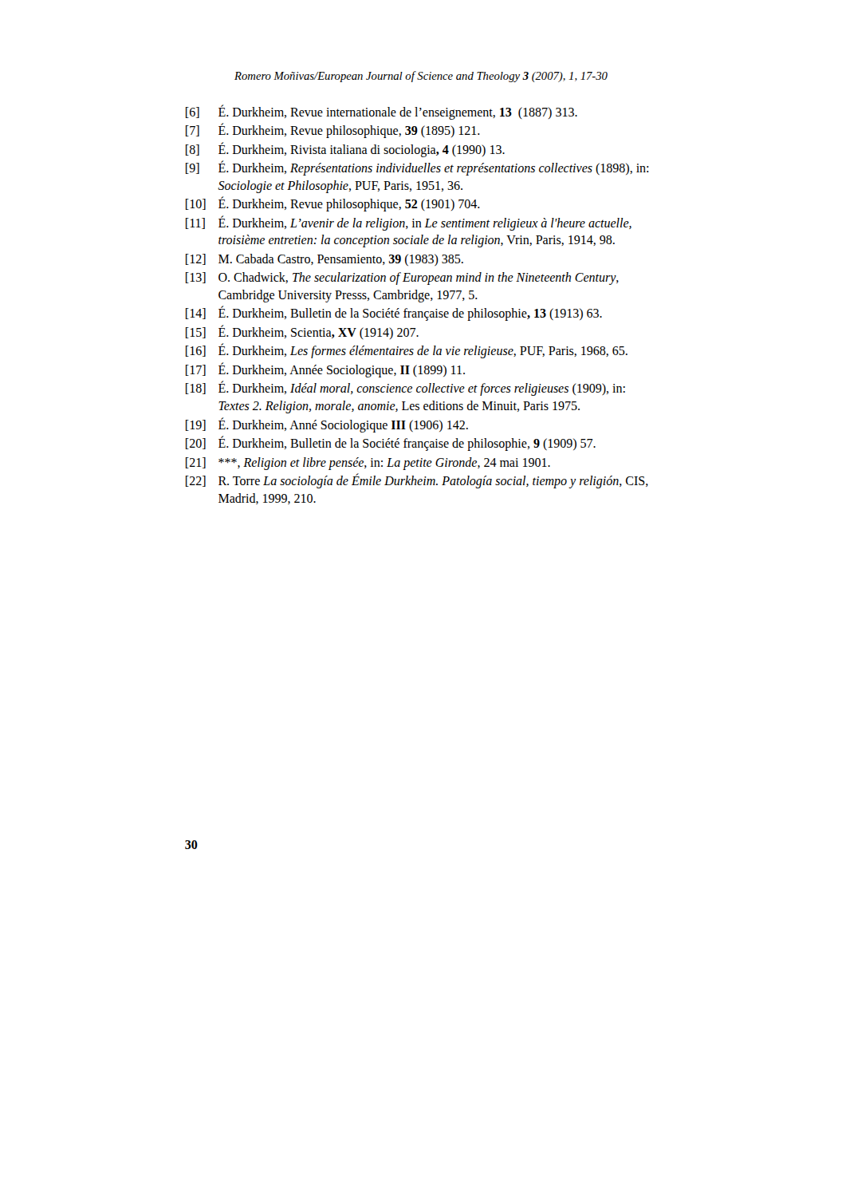Romero Moñivas/European Journal of Science and Theology 3 (2007), 1, 17-30
[6] É. Durkheim, Revue internationale de l’enseignement, 13 (1887) 313.
[7] É. Durkheim, Revue philosophique, 39 (1895) 121.
[8] É. Durkheim, Rivista italiana di sociologia, 4 (1990) 13.
[9] É. Durkheim, Représentations individuelles et représentations collectives (1898), in: Sociologie et Philosophie, PUF, Paris, 1951, 36.
[10] É. Durkheim, Revue philosophique, 52 (1901) 704.
[11] É. Durkheim, L’avenir de la religion, in Le sentiment religieux à l'heure actuelle, troisième entretien: la conception sociale de la religion, Vrin, Paris, 1914, 98.
[12] M. Cabada Castro, Pensamiento, 39 (1983) 385.
[13] O. Chadwick, The secularization of European mind in the Nineteenth Century, Cambridge University Presss, Cambridge, 1977, 5.
[14] É. Durkheim, Bulletin de la Société française de philosophie, 13 (1913) 63.
[15] É. Durkheim, Scientia, XV (1914) 207.
[16] É. Durkheim, Les formes élémentaires de la vie religieuse, PUF, Paris, 1968, 65.
[17] É. Durkheim, Année Sociologique, II (1899) 11.
[18] É. Durkheim, Idéal moral, conscience collective et forces religieuses (1909), in: Textes 2. Religion, morale, anomie, Les editions de Minuit, Paris 1975.
[19] É. Durkheim, Anné Sociologique III (1906) 142.
[20] É. Durkheim, Bulletin de la Société française de philosophie, 9 (1909) 57.
[21]***, Religion et libre pensée, in: La petite Gironde, 24 mai 1901.
[22] R. Torre La sociología de Émile Durkheim. Patología social, tiempo y religión, CIS, Madrid, 1999, 210.
30